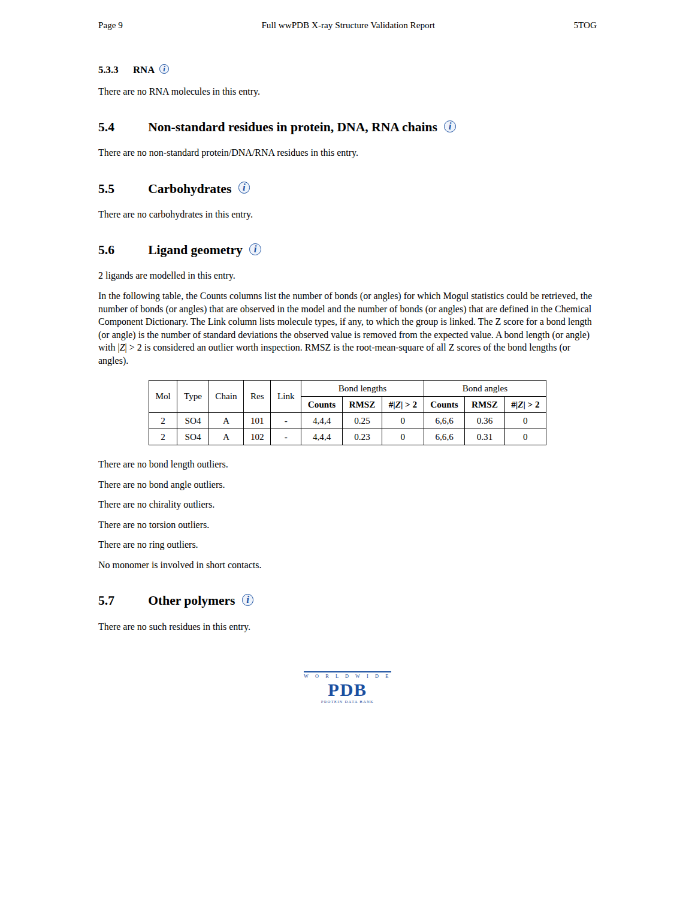Page 9
Full wwPDB X-ray Structure Validation Report
5TOG
5.3.3 RNA i
There are no RNA molecules in this entry.
5.4 Non-standard residues in protein, DNA, RNA chains i
There are no non-standard protein/DNA/RNA residues in this entry.
5.5 Carbohydrates i
There are no carbohydrates in this entry.
5.6 Ligand geometry i
2 ligands are modelled in this entry.
In the following table, the Counts columns list the number of bonds (or angles) for which Mogul statistics could be retrieved, the number of bonds (or angles) that are observed in the model and the number of bonds (or angles) that are defined in the Chemical Component Dictionary. The Link column lists molecule types, if any, to which the group is linked. The Z score for a bond length (or angle) is the number of standard deviations the observed value is removed from the expected value. A bond length (or angle) with |Z| > 2 is considered an outlier worth inspection. RMSZ is the root-mean-square of all Z scores of the bond lengths (or angles).
| Mol | Type | Chain | Res | Link | Bond lengths | Bond angles |
| --- | --- | --- | --- | --- | --- | --- |
| Counts | RMSZ | #/ Z / > 2 | Counts | RMSZ | #/ Z / > 2 |
| 2 | SO4 | A | 101 | - | 4,4,4 | 0.25 | 0 | 6,6,6 | 0.36 | 0 |
| 2 | SO4 | A | 102 | - | 4,4,4 | 0.23 | 0 | 6,6,6 | 0.31 | 0 |
There are no bond length outliers.
There are no bond angle outliers.
There are no chirality outliers.
There are no torsion outliers.
There are no ring outliers.
No monomer is involved in short contacts.
5.7 Other polymers i
There are no such residues in this entry.
W O R L D W I D E PDB PROTEIN DATA BANK